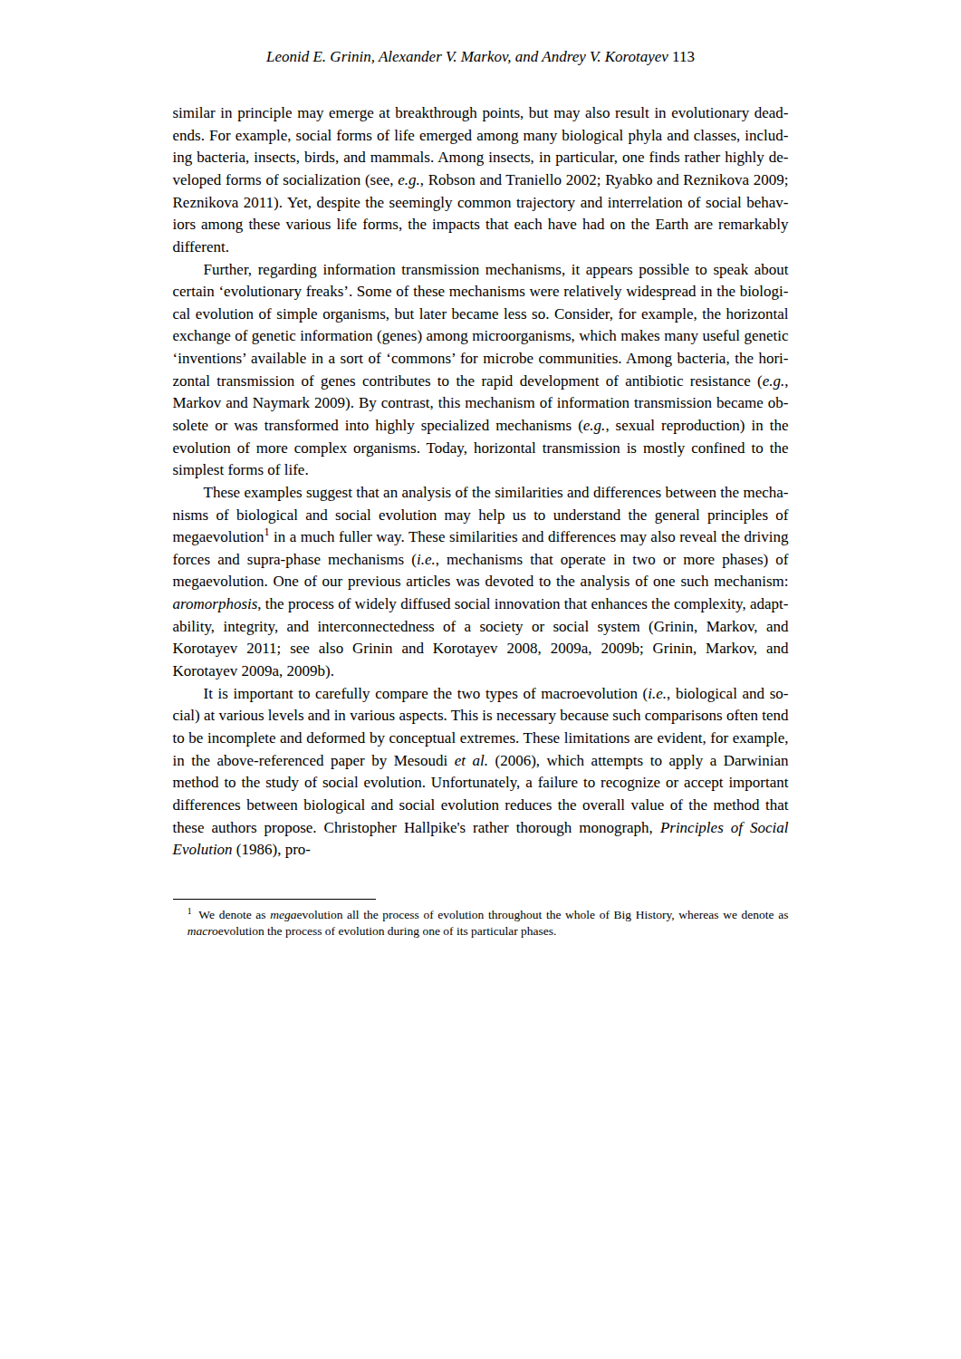Leonid E. Grinin, Alexander V. Markov, and Andrey V. Korotayev 113
similar in principle may emerge at breakthrough points, but may also result in evolutionary dead-ends. For example, social forms of life emerged among many biological phyla and classes, including bacteria, insects, birds, and mammals. Among insects, in particular, one finds rather highly developed forms of socialization (see, e.g., Robson and Traniello 2002; Ryabko and Reznikova 2009; Reznikova 2011). Yet, despite the seemingly common trajectory and interrelation of social behaviors among these various life forms, the impacts that each have had on the Earth are remarkably different.
Further, regarding information transmission mechanisms, it appears possible to speak about certain ‘evolutionary freaks’. Some of these mechanisms were relatively widespread in the biological evolution of simple organisms, but later became less so. Consider, for example, the horizontal exchange of genetic information (genes) among microorganisms, which makes many useful genetic ‘inventions’ available in a sort of ‘commons’ for microbe communities. Among bacteria, the horizontal transmission of genes contributes to the rapid development of antibiotic resistance (e.g., Markov and Naymark 2009). By contrast, this mechanism of information transmission became obsolete or was transformed into highly specialized mechanisms (e.g., sexual reproduction) in the evolution of more complex organisms. Today, horizontal transmission is mostly confined to the simplest forms of life.
These examples suggest that an analysis of the similarities and differences between the mechanisms of biological and social evolution may help us to understand the general principles of megaevolution1 in a much fuller way. These similarities and differences may also reveal the driving forces and supra-phase mechanisms (i.e., mechanisms that operate in two or more phases) of megaevolution. One of our previous articles was devoted to the analysis of one such mechanism: aromorphosis, the process of widely diffused social innovation that enhances the complexity, adaptability, integrity, and interconnectedness of a society or social system (Grinin, Markov, and Korotayev 2011; see also Grinin and Korotayev 2008, 2009a, 2009b; Grinin, Markov, and Korotayev 2009a, 2009b).
It is important to carefully compare the two types of macroevolution (i.e., biological and social) at various levels and in various aspects. This is necessary because such comparisons often tend to be incomplete and deformed by conceptual extremes. These limitations are evident, for example, in the above-referenced paper by Mesoudi et al. (2006), which attempts to apply a Darwinian method to the study of social evolution. Unfortunately, a failure to recognize or accept important differences between biological and social evolution reduces the overall value of the method that these authors propose. Christopher Hallpike's rather thorough monograph, Principles of Social Evolution (1986), pro-
1 We denote as megaevolution all the process of evolution throughout the whole of Big History, whereas we denote as macroevolution the process of evolution during one of its particular phases.